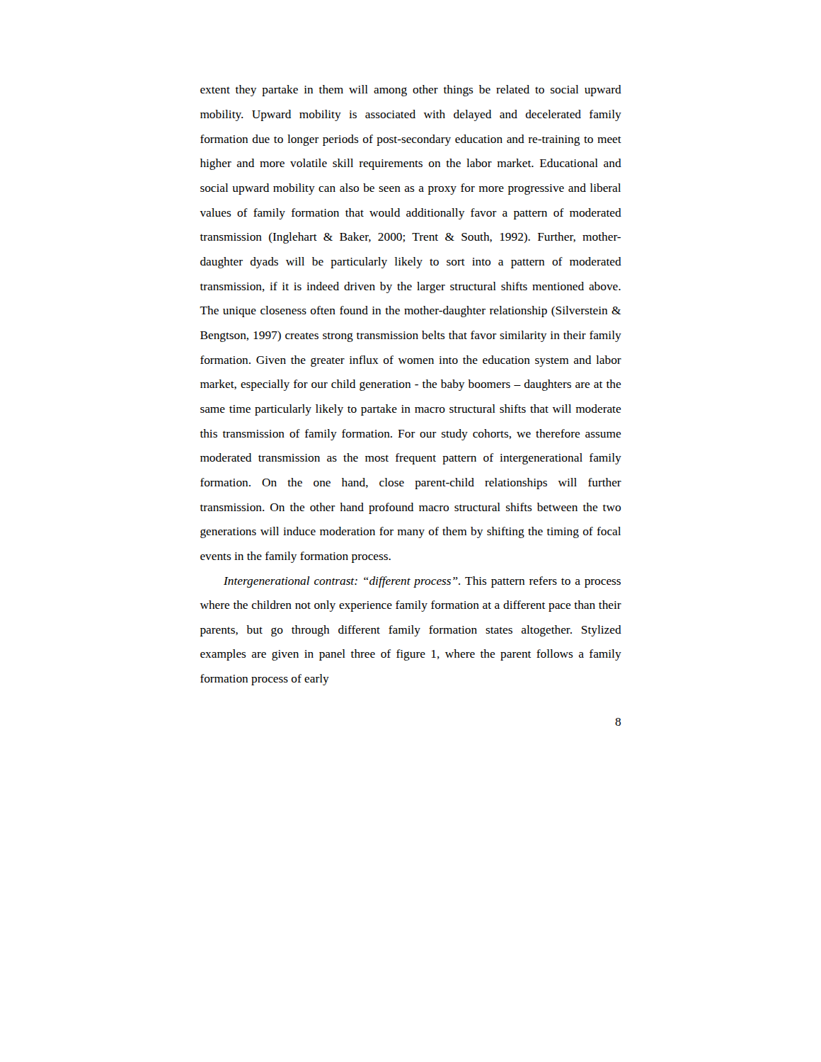extent they partake in them will among other things be related to social upward mobility. Upward mobility is associated with delayed and decelerated family formation due to longer periods of post-secondary education and re-training to meet higher and more volatile skill requirements on the labor market. Educational and social upward mobility can also be seen as a proxy for more progressive and liberal values of family formation that would additionally favor a pattern of moderated transmission (Inglehart & Baker, 2000; Trent & South, 1992). Further, mother-daughter dyads will be particularly likely to sort into a pattern of moderated transmission, if it is indeed driven by the larger structural shifts mentioned above. The unique closeness often found in the mother-daughter relationship (Silverstein & Bengtson, 1997) creates strong transmission belts that favor similarity in their family formation. Given the greater influx of women into the education system and labor market, especially for our child generation - the baby boomers – daughters are at the same time particularly likely to partake in macro structural shifts that will moderate this transmission of family formation. For our study cohorts, we therefore assume moderated transmission as the most frequent pattern of intergenerational family formation. On the one hand, close parent-child relationships will further transmission. On the other hand profound macro structural shifts between the two generations will induce moderation for many of them by shifting the timing of focal events in the family formation process.
Intergenerational contrast: “different process”. This pattern refers to a process where the children not only experience family formation at a different pace than their parents, but go through different family formation states altogether. Stylized examples are given in panel three of figure 1, where the parent follows a family formation process of early
8